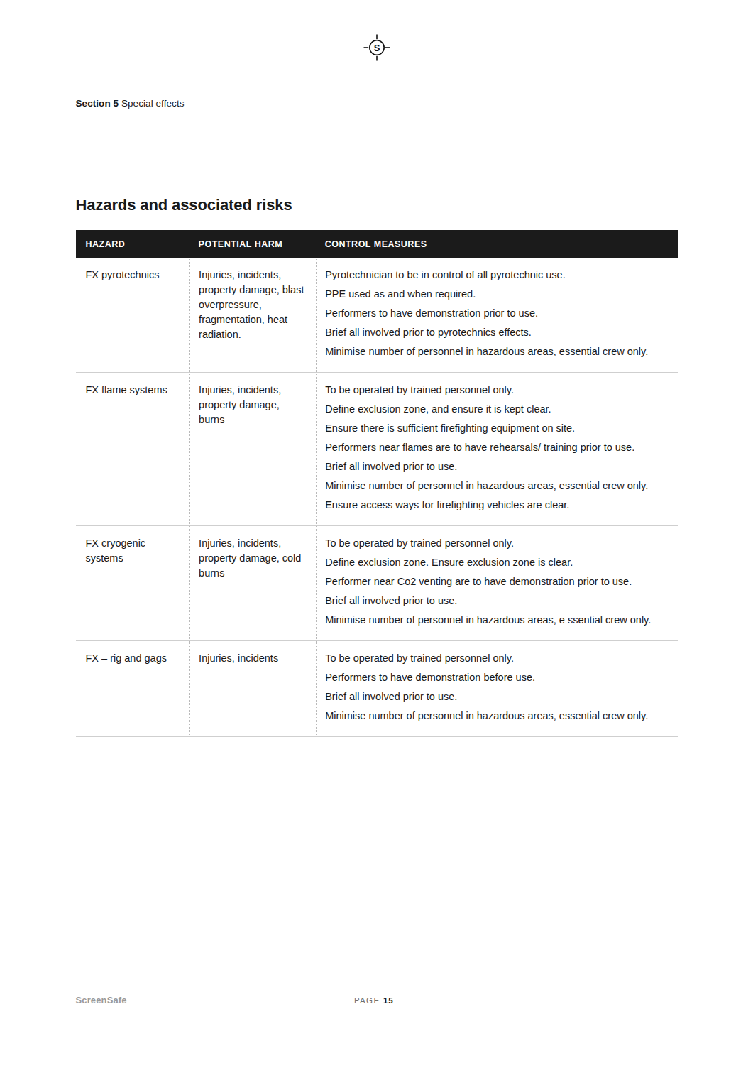S
Section 5 Special effects
Hazards and associated risks
| HAZARD | POTENTIAL HARM | CONTROL MEASURES |
| --- | --- | --- |
| FX pyrotechnics | Injuries, incidents, property damage, blast overpressure, fragmentation, heat radiation. | Pyrotechnician to be in control of all pyrotechnic use. PPE used as and when required. Performers to have demonstration prior to use. Brief all involved prior to pyrotechnics effects. Minimise number of personnel in hazardous areas, essential crew only. |
| FX flame systems | Injuries, incidents, property damage, burns | To be operated by trained personnel only. Define exclusion zone, and ensure it is kept clear. Ensure there is sufficient firefighting equipment on site. Performers near flames are to have rehearsals/ training prior to use. Brief all involved prior to use. Minimise number of personnel in hazardous areas, essential crew only. Ensure access ways for firefighting vehicles are clear. |
| FX cryogenic systems | Injuries, incidents, property damage, cold burns | To be operated by trained personnel only. Define exclusion zone. Ensure exclusion zone is clear. Performer near Co2 venting are to have demonstration prior to use. Brief all involved prior to use. Minimise number of personnel in hazardous areas, e ssential crew only. |
| FX – rig and gags | Injuries, incidents | To be operated by trained personnel only. Performers to have demonstration before use. Brief all involved prior to use. Minimise number of personnel in hazardous areas, essential crew only. |
ScreenSafe PAGE 15